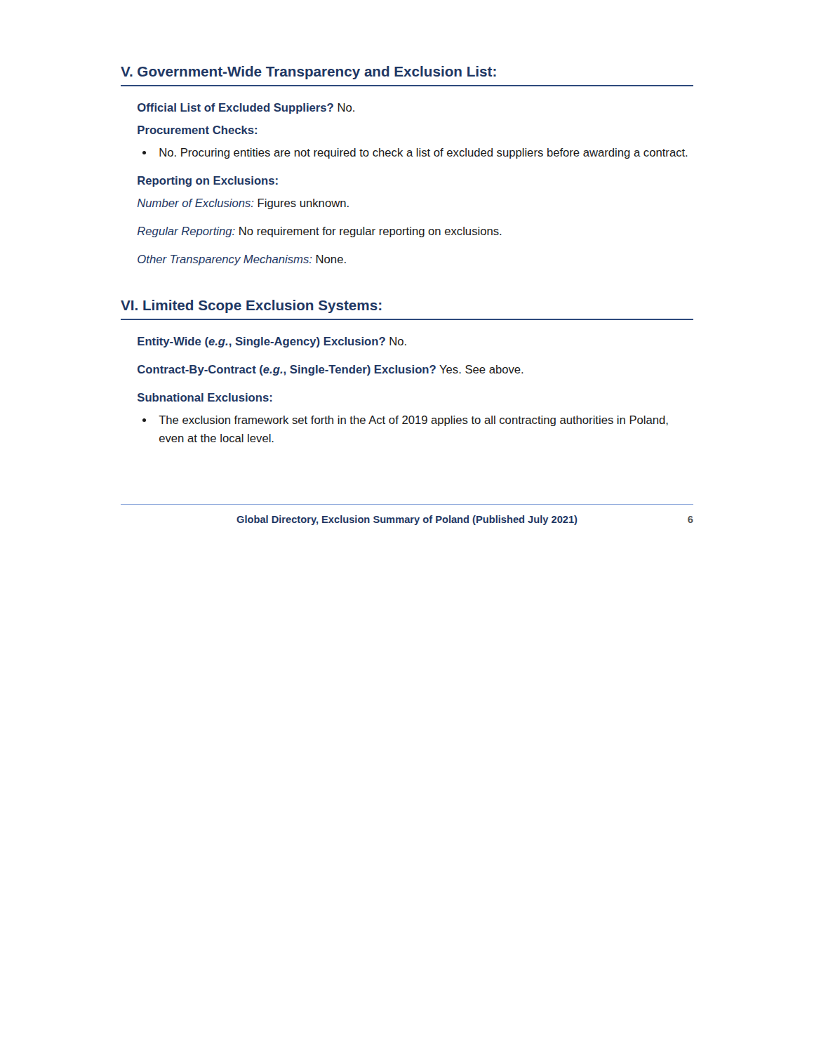V. Government-Wide Transparency and Exclusion List:
Official List of Excluded Suppliers? No.
Procurement Checks:
No. Procuring entities are not required to check a list of excluded suppliers before awarding a contract.
Reporting on Exclusions:
Number of Exclusions: Figures unknown.
Regular Reporting: No requirement for regular reporting on exclusions.
Other Transparency Mechanisms: None.
VI. Limited Scope Exclusion Systems:
Entity-Wide (e.g., Single-Agency) Exclusion? No.
Contract-By-Contract (e.g., Single-Tender) Exclusion? Yes. See above.
Subnational Exclusions:
The exclusion framework set forth in the Act of 2019 applies to all contracting authorities in Poland, even at the local level.
Global Directory, Exclusion Summary of Poland (Published July 2021) 6